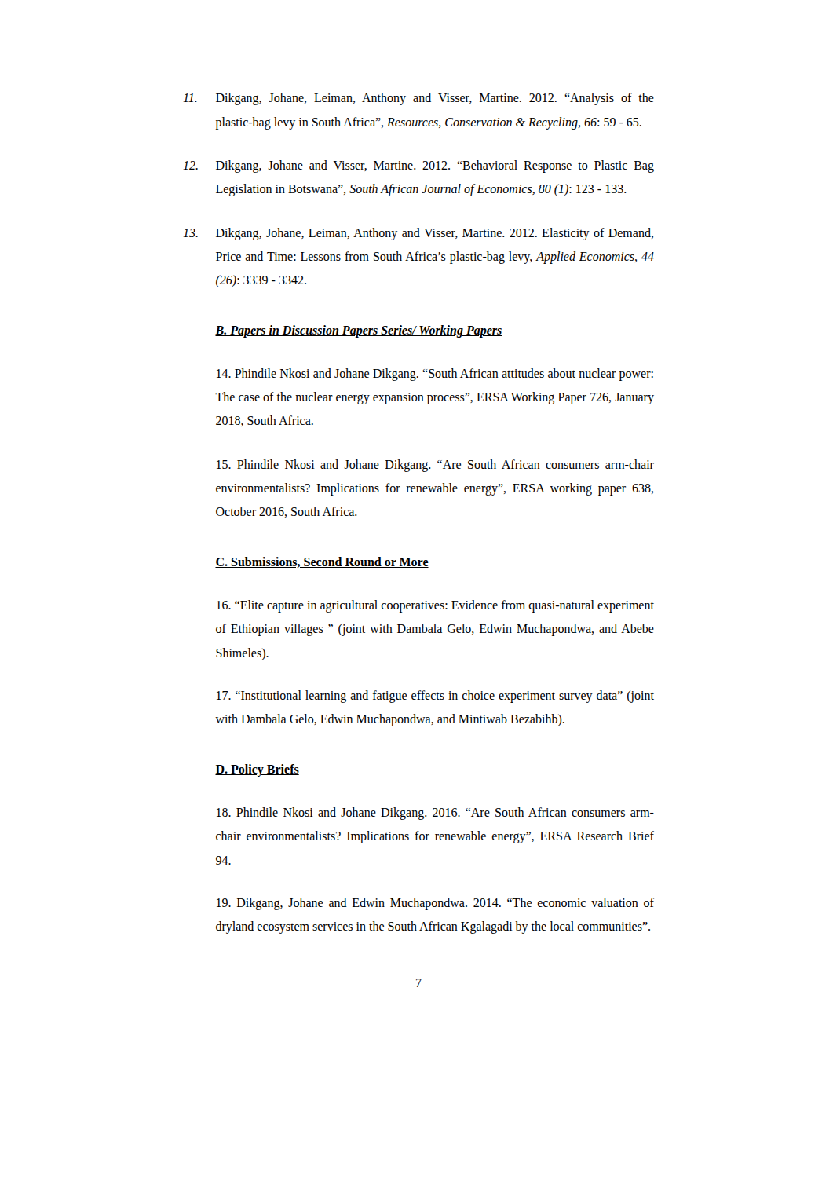11. Dikgang, Johane, Leiman, Anthony and Visser, Martine. 2012. “Analysis of the plastic-bag levy in South Africa”, Resources, Conservation & Recycling, 66: 59 - 65.
12. Dikgang, Johane and Visser, Martine. 2012. “Behavioral Response to Plastic Bag Legislation in Botswana”, South African Journal of Economics, 80 (1): 123 - 133.
13. Dikgang, Johane, Leiman, Anthony and Visser, Martine. 2012. Elasticity of Demand, Price and Time: Lessons from South Africa’s plastic-bag levy, Applied Economics, 44 (26): 3339 - 3342.
B. Papers in Discussion Papers Series/ Working Papers
14. Phindile Nkosi and Johane Dikgang. “South African attitudes about nuclear power: The case of the nuclear energy expansion process”, ERSA Working Paper 726, January 2018, South Africa.
15. Phindile Nkosi and Johane Dikgang. “Are South African consumers arm-chair environmentalists? Implications for renewable energy”, ERSA working paper 638, October 2016, South Africa.
C. Submissions, Second Round or More
16. “Elite capture in agricultural cooperatives: Evidence from quasi-natural experiment of Ethiopian villages ” (joint with Dambala Gelo, Edwin Muchapondwa, and Abebe Shimeles).
17. “Institutional learning and fatigue effects in choice experiment survey data” (joint with Dambala Gelo, Edwin Muchapondwa, and Mintiwab Bezabihb).
D. Policy Briefs
18. Phindile Nkosi and Johane Dikgang. 2016. “Are South African consumers arm-chair environmentalists? Implications for renewable energy”, ERSA Research Brief 94.
19. Dikgang, Johane and Edwin Muchapondwa. 2014. “The economic valuation of dryland ecosystem services in the South African Kgalagadi by the local communities”.
7